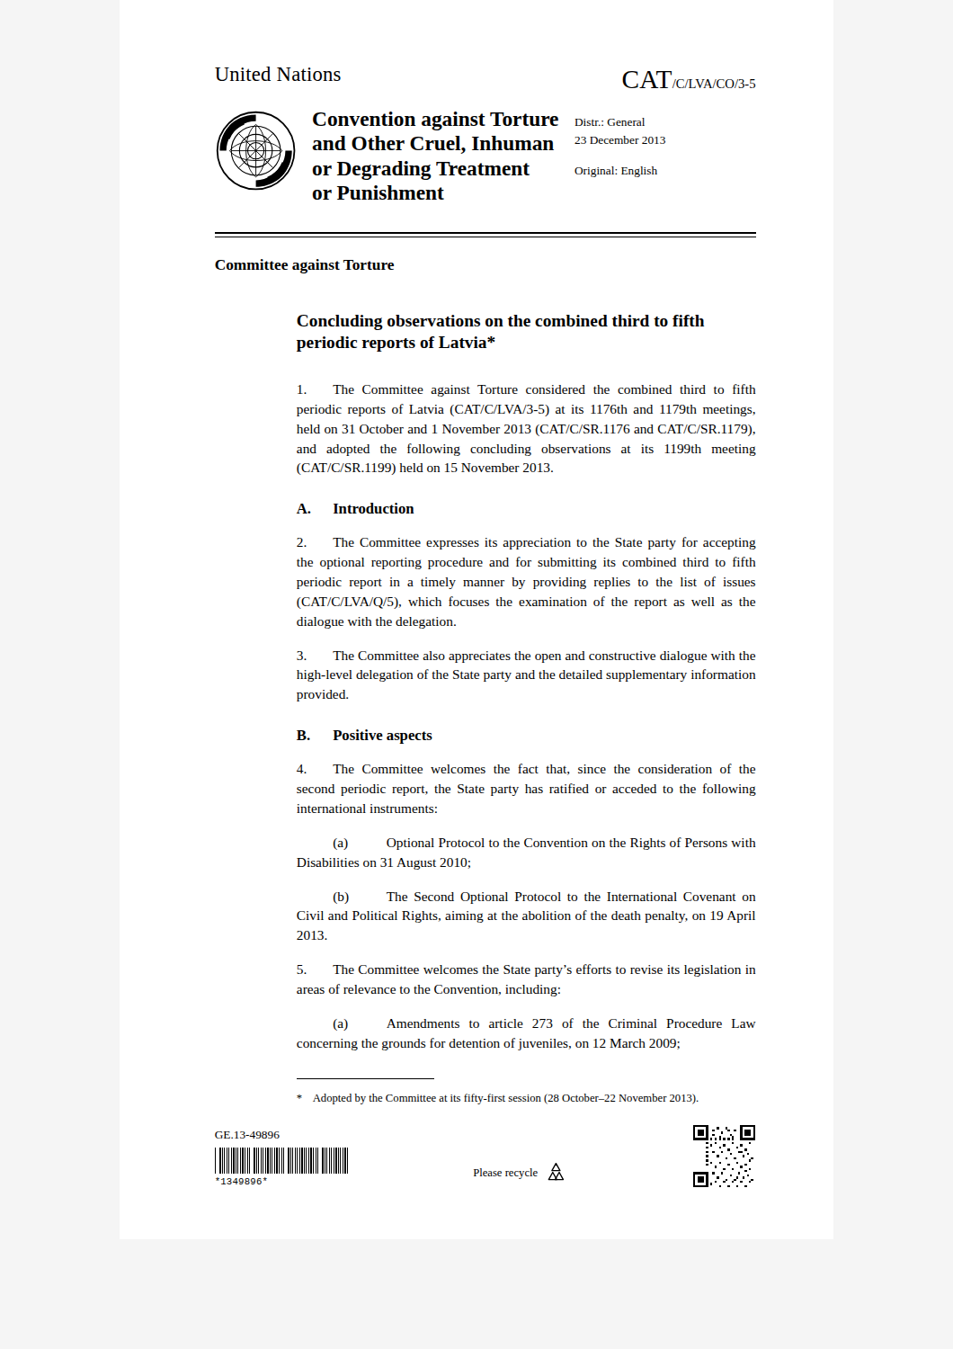United Nations
CAT/C/LVA/CO/3-5
Convention against Torture
and Other Cruel, Inhuman
or Degrading Treatment
or Punishment
Distr.: General
23 December 2013
Original: English
Committee against Torture
Concluding observations on the combined third to fifth periodic reports of Latvia*
1. The Committee against Torture considered the combined third to fifth periodic reports of Latvia (CAT/C/LVA/3-5) at its 1176th and 1179th meetings, held on 31 October and 1 November 2013 (CAT/C/SR.1176 and CAT/C/SR.1179), and adopted the following concluding observations at its 1199th meeting (CAT/C/SR.1199) held on 15 November 2013.
A. Introduction
2. The Committee expresses its appreciation to the State party for accepting the optional reporting procedure and for submitting its combined third to fifth periodic report in a timely manner by providing replies to the list of issues (CAT/C/LVA/Q/5), which focuses the examination of the report as well as the dialogue with the delegation.
3. The Committee also appreciates the open and constructive dialogue with the high-level delegation of the State party and the detailed supplementary information provided.
B. Positive aspects
4. The Committee welcomes the fact that, since the consideration of the second periodic report, the State party has ratified or acceded to the following international instruments:
(a) Optional Protocol to the Convention on the Rights of Persons with Disabilities on 31 August 2010;
(b) The Second Optional Protocol to the International Covenant on Civil and Political Rights, aiming at the abolition of the death penalty, on 19 April 2013.
5. The Committee welcomes the State party’s efforts to revise its legislation in areas of relevance to the Convention, including:
(a) Amendments to article 273 of the Criminal Procedure Law concerning the grounds for detention of juveniles, on 12 March 2009;
*Adopted by the Committee at its fifty-first session (28 October–22 November 2013).
GE.13-49896
*1349896*
Please recycle